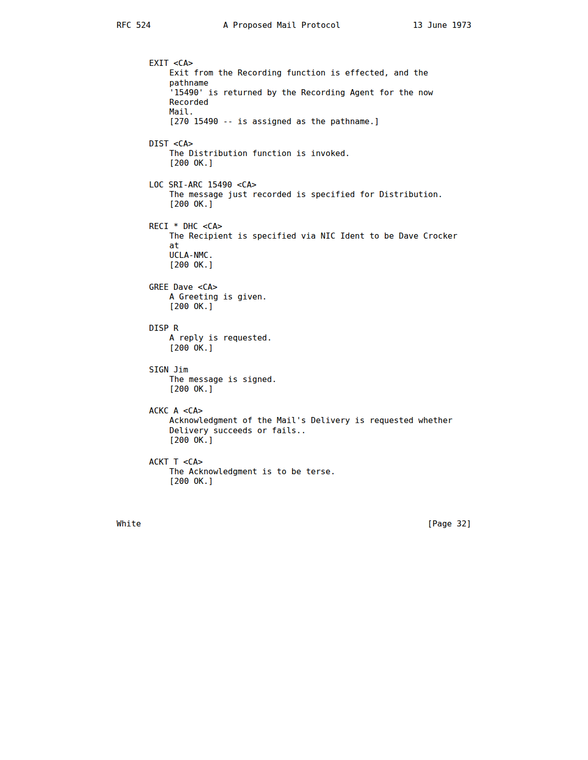RFC 524 A Proposed Mail Protocol 13 June 1973
EXIT <CA>
Exit from the Recording function is effected, and the pathname '15490' is returned by the Recording Agent for the now Recorded Mail. [270 15490 -- is assigned as the pathname.]
DIST <CA>
The Distribution function is invoked. [200 OK.]
LOC SRI-ARC 15490 <CA>
The message just recorded is specified for Distribution. [200 OK.]
RECI * DHC <CA>
The Recipient is specified via NIC Ident to be Dave Crocker at UCLA-NMC. [200 OK.]
GREE Dave <CA>
A Greeting is given. [200 OK.]
DISP R
A reply is requested. [200 OK.]
SIGN Jim
The message is signed. [200 OK.]
ACKC A <CA>
Acknowledgment of the Mail's Delivery is requested whether Delivery succeeds or fails.. [200 OK.]
ACKT T <CA>
The Acknowledgment is to be terse. [200 OK.]
White [Page 32]